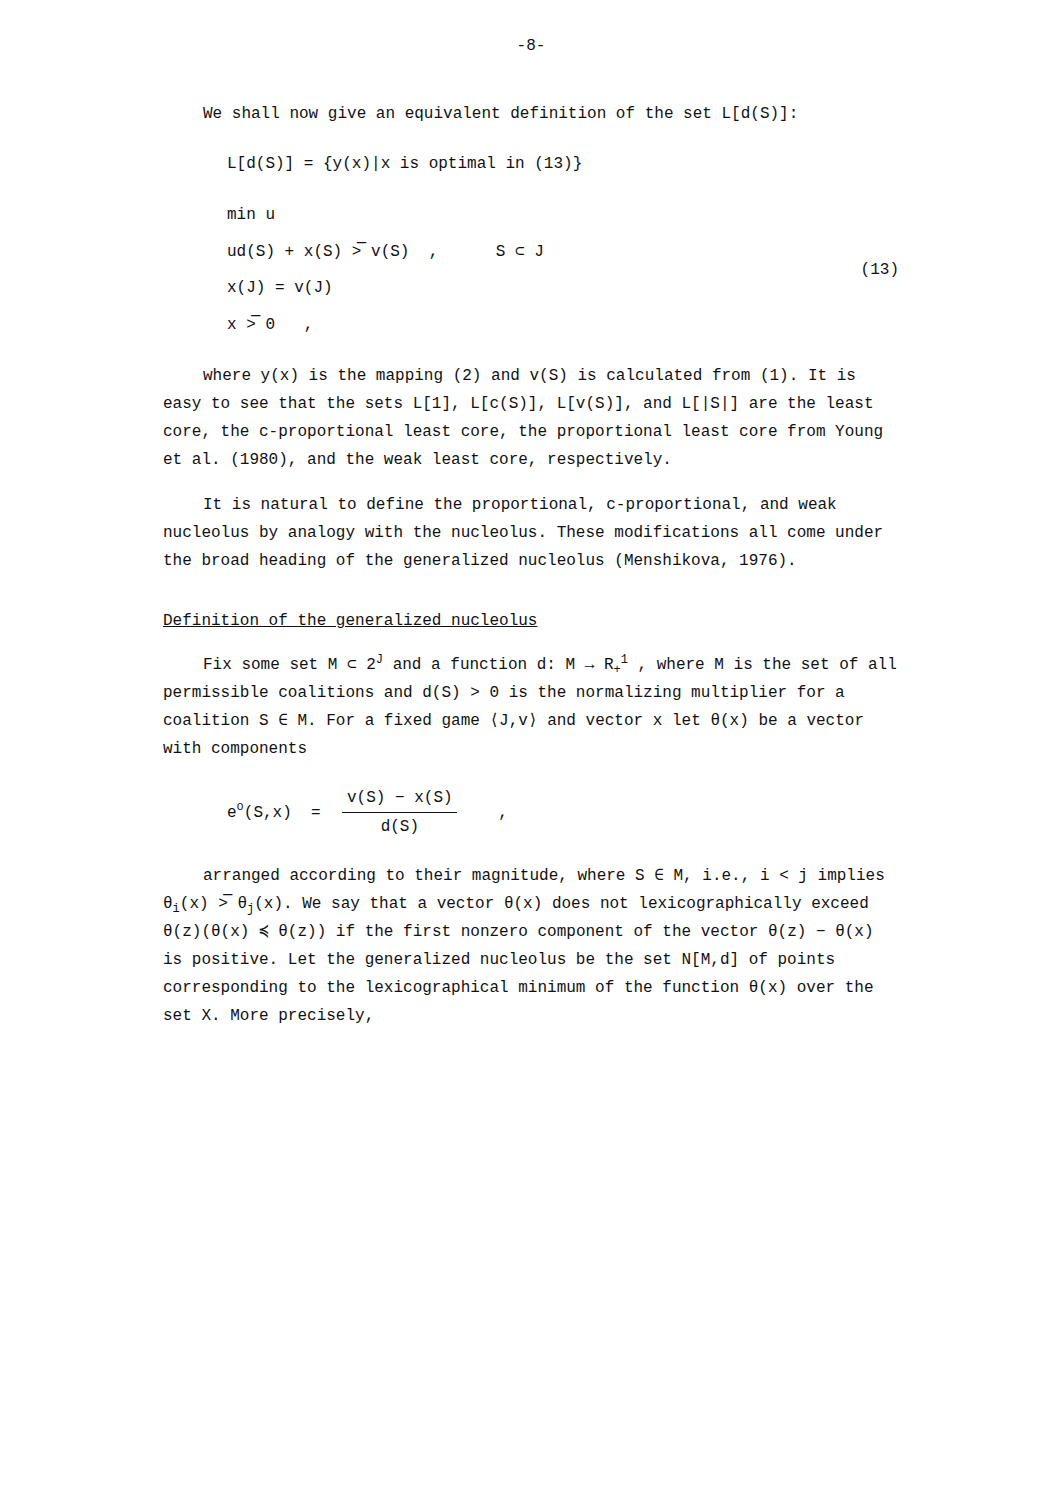-8-
We shall now give an equivalent definition of the set L[d(S)]:
L[d(S)] = {y(x)|x is optimal in (13)}
min u
ud(S) + x(S) >̅ v(S) , S ⊂ J
x(J) = v(J)
x >̅ 0 ,
(13)
where y(x) is the mapping (2) and v(S) is calculated from (1). It is easy to see that the sets L[1], L[c(S)], L[v(S)], and L[|S|] are the least core, the c-proportional least core, the proportional least core from Young et al. (1980), and the weak least core, respectively.
It is natural to define the proportional, c-proportional, and weak nucleolus by analogy with the nucleolus. These modifications all come under the broad heading of the generalized nucleolus (Menshikova, 1976).
Definition of the generalized nucleolus
Fix some set M ⊂ 2J and a function d: M → R+1 , where M is the set of all permissible coalitions and d(S) > 0 is the normalizing multiplier for a coalition S ∈ M. For a fixed game ⟨J,v⟩ and vector x let θ(x) be a vector with components
eo(S,x) = v(S) − x(S) d(S) ,
arranged according to their magnitude, where S ∈ M, i.e., i < j implies θi(x) >̅ θj(x). We say that a vector θ(x) does not lexicographically exceed θ(z)(θ(x) ≼ θ(z)) if the first nonzero component of the vector θ(z) − θ(x) is positive. Let the generalized nucleolus be the set N[M,d] of points corresponding to the lexicographical minimum of the function θ(x) over the set X. More precisely,